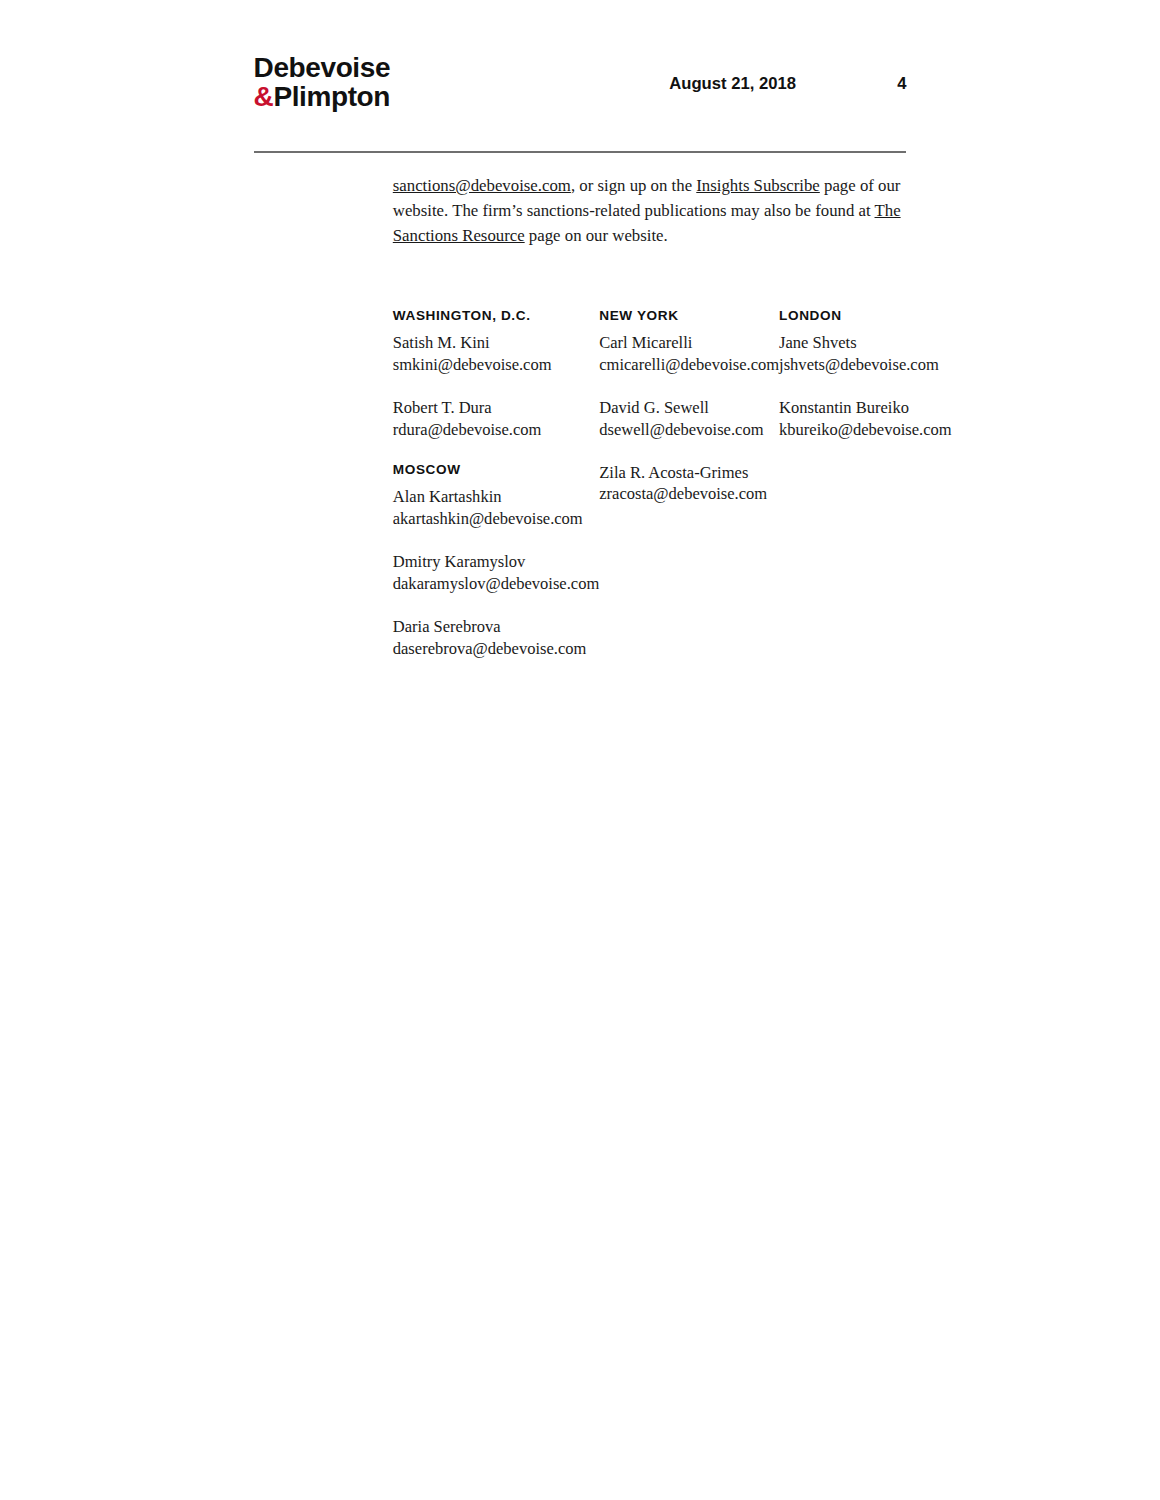Debevoise
&Plimpton
August 21, 2018 4
sanctions@debevoise.com, or sign up on the Insights Subscribe page of our website. The firm’s sanctions-related publications may also be found at The Sanctions Resource page on our website.
WASHINGTON, D.C.
Satish M. Kini smkini@debevoise.com
Robert T. Dura rdura@debevoise.com
MOSCOW
Alan Kartashkin akartashkin@debevoise.com
Dmitry Karamyslov dakaramyslov@debevoise.com
Daria Serebrova daserebrova@debevoise.com
NEW YORK
Carl Micarelli cmicarelli@debevoise.com
David G. Sewell dsewell@debevoise.com
Zila R. Acosta-Grimes zracosta@debevoise.com
LONDON
Jane Shvets jshvets@debevoise.com
Konstantin Bureiko kbureiko@debevoise.com